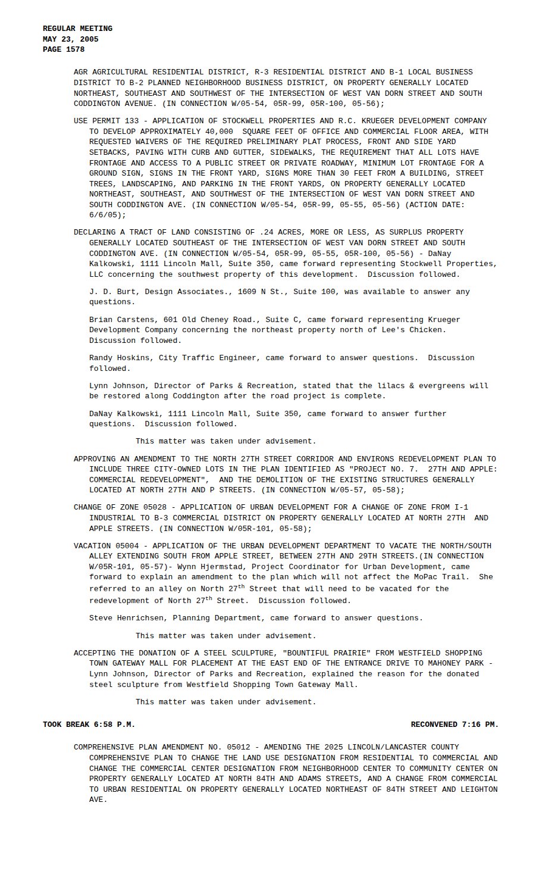REGULAR MEETING
MAY 23, 2005
PAGE 1578
AGR AGRICULTURAL RESIDENTIAL DISTRICT, R-3 RESIDENTIAL DISTRICT AND B-1 LOCAL BUSINESS DISTRICT TO B-2 PLANNED NEIGHBORHOOD BUSINESS DISTRICT, ON PROPERTY GENERALLY LOCATED NORTHEAST, SOUTHEAST AND SOUTHWEST OF THE INTERSECTION OF WEST VAN DORN STREET AND SOUTH CODDINGTON AVENUE. (IN CONNECTION W/05-54, 05R-99, 05R-100, 05-56);
USE PERMIT 133 - APPLICATION OF STOCKWELL PROPERTIES AND R.C. KRUEGER DEVELOPMENT COMPANY TO DEVELOP APPROXIMATELY 40,000 SQUARE FEET OF OFFICE AND COMMERCIAL FLOOR AREA, WITH REQUESTED WAIVERS OF THE REQUIRED PRELIMINARY PLAT PROCESS, FRONT AND SIDE YARD SETBACKS, PAVING WITH CURB AND GUTTER, SIDEWALKS, THE REQUIREMENT THAT ALL LOTS HAVE FRONTAGE AND ACCESS TO A PUBLIC STREET OR PRIVATE ROADWAY, MINIMUM LOT FRONTAGE FOR A GROUND SIGN, SIGNS IN THE FRONT YARD, SIGNS MORE THAN 30 FEET FROM A BUILDING, STREET TREES, LANDSCAPING, AND PARKING IN THE FRONT YARDS, ON PROPERTY GENERALLY LOCATED NORTHEAST, SOUTHEAST, AND SOUTHWEST OF THE INTERSECTION OF WEST VAN DORN STREET AND SOUTH CODDINGTON AVE. (IN CONNECTION W/05-54, 05R-99, 05-55, 05-56) (ACTION DATE: 6/6/05);
DECLARING A TRACT OF LAND CONSISTING OF .24 ACRES, MORE OR LESS, AS SURPLUS PROPERTY GENERALLY LOCATED SOUTHEAST OF THE INTERSECTION OF WEST VAN DORN STREET AND SOUTH CODDINGTON AVE. (IN CONNECTION W/05-54, 05R-99, 05-55, 05R-100, 05-56) - DaNay Kalkowski, 1111 Lincoln Mall, Suite 350, came forward representing Stockwell Properties, LLC concerning the southwest property of this development. Discussion followed.
J. D. Burt, Design Associates., 1609 N St., Suite 100, was available to answer any questions.
Brian Carstens, 601 Old Cheney Road., Suite C, came forward representing Krueger Development Company concerning the northeast property north of Lee's Chicken. Discussion followed.
Randy Hoskins, City Traffic Engineer, came forward to answer questions. Discussion followed.
Lynn Johnson, Director of Parks & Recreation, stated that the lilacs & evergreens will be restored along Coddington after the road project is complete.
DaNay Kalkowski, 1111 Lincoln Mall, Suite 350, came forward to answer further questions. Discussion followed.
This matter was taken under advisement.
APPROVING AN AMENDMENT TO THE NORTH 27TH STREET CORRIDOR AND ENVIRONS REDEVELOPMENT PLAN TO INCLUDE THREE CITY-OWNED LOTS IN THE PLAN IDENTIFIED AS "PROJECT NO. 7. 27TH AND APPLE: COMMERCIAL REDEVELOPMENT", AND THE DEMOLITION OF THE EXISTING STRUCTURES GENERALLY LOCATED AT NORTH 27TH AND P STREETS. (IN CONNECTION W/05-57, 05-58);
CHANGE OF ZONE 05028 - APPLICATION OF URBAN DEVELOPMENT FOR A CHANGE OF ZONE FROM I-1 INDUSTRIAL TO B-3 COMMERCIAL DISTRICT ON PROPERTY GENERALLY LOCATED AT NORTH 27TH AND APPLE STREETS. (IN CONNECTION W/05R-101, 05-58);
VACATION 05004 - APPLICATION OF THE URBAN DEVELOPMENT DEPARTMENT TO VACATE THE NORTH/SOUTH ALLEY EXTENDING SOUTH FROM APPLE STREET, BETWEEN 27TH AND 29TH STREETS.(IN CONNECTION W/05R-101, 05-57)- Wynn Hjermstad, Project Coordinator for Urban Development, came forward to explain an amendment to the plan which will not affect the MoPac Trail. She referred to an alley on North 27th Street that will need to be vacated for the redevelopment of North 27th Street. Discussion followed.
Steve Henrichsen, Planning Department, came forward to answer questions.
This matter was taken under advisement.
ACCEPTING THE DONATION OF A STEEL SCULPTURE, "BOUNTIFUL PRAIRIE" FROM WESTFIELD SHOPPING TOWN GATEWAY MALL FOR PLACEMENT AT THE EAST END OF THE ENTRANCE DRIVE TO MAHONEY PARK - Lynn Johnson, Director of Parks and Recreation, explained the reason for the donated steel sculpture from Westfield Shopping Town Gateway Mall.
This matter was taken under advisement.
TOOK BREAK 6:58 P.M. RECONVENED 7:16 PM.
COMPREHENSIVE PLAN AMENDMENT NO. 05012 - AMENDING THE 2025 LINCOLN/LANCASTER COUNTY COMPREHENSIVE PLAN TO CHANGE THE LAND USE DESIGNATION FROM RESIDENTIAL TO COMMERCIAL AND CHANGE THE COMMERCIAL CENTER DESIGNATION FROM NEIGHBORHOOD CENTER TO COMMUNITY CENTER ON PROPERTY GENERALLY LOCATED AT NORTH 84TH AND ADAMS STREETS, AND A CHANGE FROM COMMERCIAL TO URBAN RESIDENTIAL ON PROPERTY GENERALLY LOCATED NORTHEAST OF 84TH STREET AND LEIGHTON AVE.